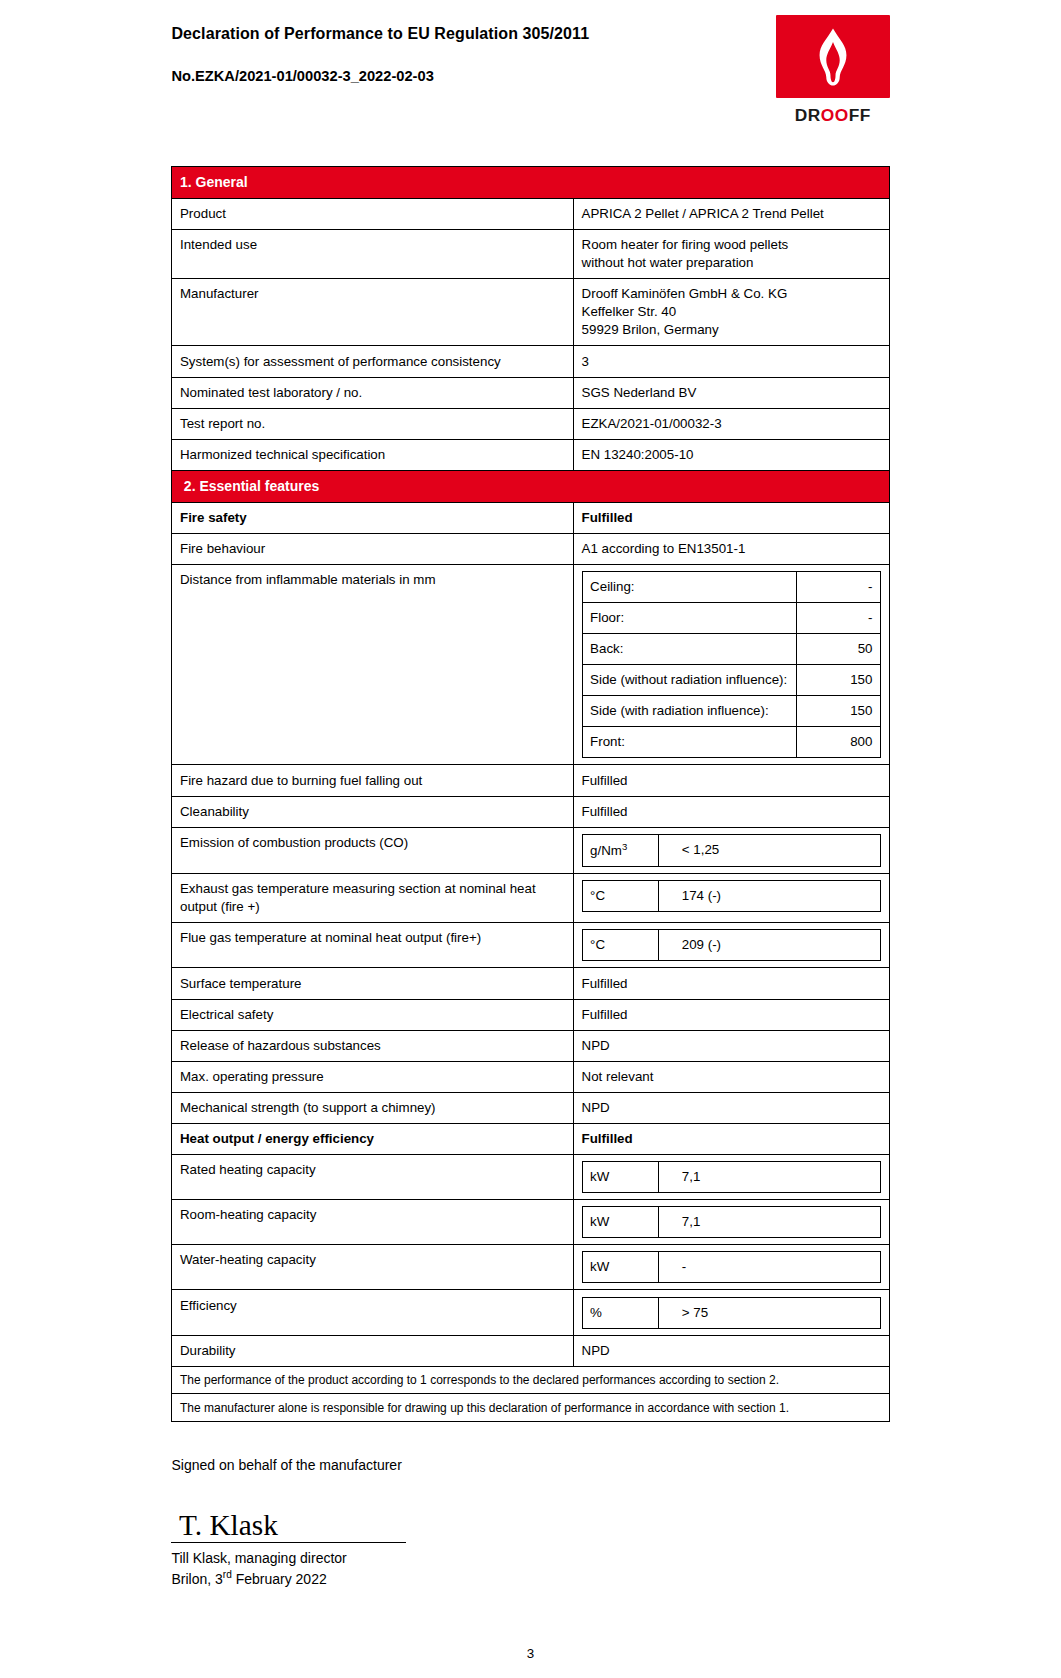DROOFF
Declaration of Performance to EU Regulation 305/2011
No.EZKA/2021-01/00032-3_2022-02-03
| 1. General |
| --- |
| Product | APRICA 2 Pellet / APRICA 2 Trend Pellet |
| Intended use | Room heater for firing wood pellets without hot water preparation |
| Manufacturer | Drooff Kaminöfen GmbH & Co. KG Keffelker Str. 40 59929 Brilon, Germany |
| System(s) for assessment of performance consistency | 3 |
| Nominated test laboratory / no. | SGS Nederland BV |
| Test report no. | EZKA/2021-01/00032-3 |
| Harmonized technical specification | EN 13240:2005-10 |
| 2. Essential features |
| Fire safety | Fulfilled |
| Fire behaviour | A1 according to EN13501-1 |
| Distance from inflammable materials in mm | / Ceiling: / - / / Floor: / - / / Back: / 50 / / Side (without radiation influence): / 150 / / Side (with radiation influence): / 150 / / Front: / 800 / |
| Fire hazard due to burning fuel falling out | Fulfilled |
| Cleanability | Fulfilled |
| Emission of combustion products (CO) | / g/Nm 3 / < 1,25 / |
| Exhaust gas temperature measuring section at nominal heat output (fire +) | / °C / 174 (-) / |
| Flue gas temperature at nominal heat output (fire+) | / °C / 209 (-) / |
| Surface temperature | Fulfilled |
| Electrical safety | Fulfilled |
| Release of hazardous substances | NPD |
| Max. operating pressure | Not relevant |
| Mechanical strength (to support a chimney) | NPD |
| Heat output / energy efficiency | Fulfilled |
| Rated heating capacity | / kW / 7,1 / |
| Room-heating capacity | / kW / 7,1 / |
| Water-heating capacity | / kW / - / |
| Efficiency | / % / > 75 / |
| Durability | NPD |
| The performance of the product according to 1 corresponds to the declared performances according to section 2. |
| The manufacturer alone is responsible for drawing up this declaration of performance in accordance with section 1. |
Signed on behalf of the manufacturer
T. Klask
Till Klask, managing director
Brilon, 3rd February 2022
3